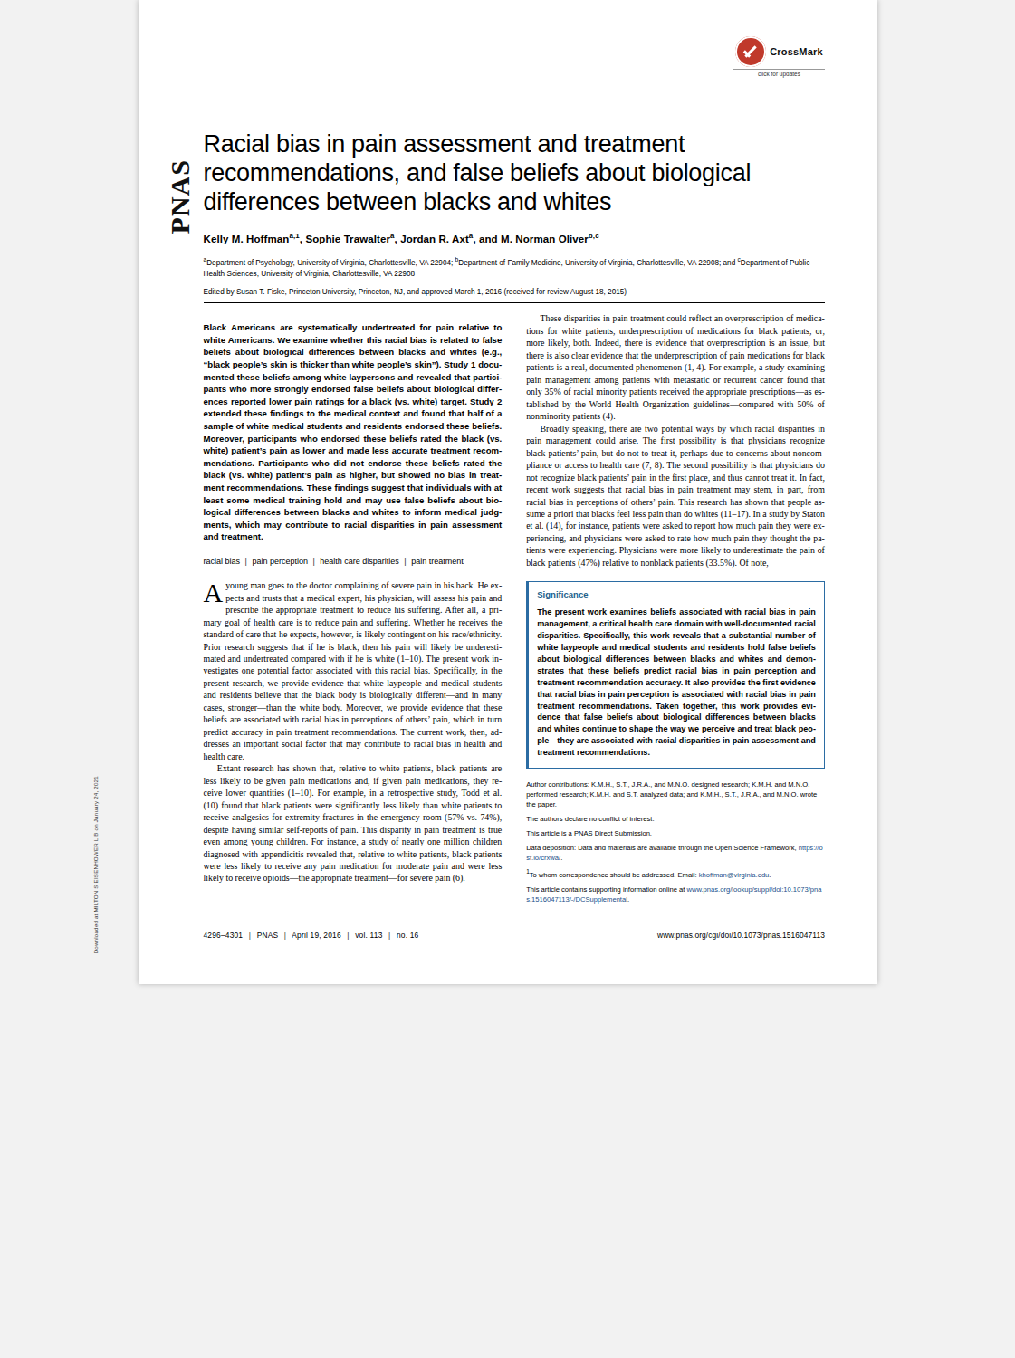PNAS
Downloaded at MILTON S EISENHOWER LIB on January 24, 2021
CrossMark
click for updates
Racial bias in pain assessment and treatment recommendations, and false beliefs about biological differences between blacks and whites
Kelly M. Hoffmana,1, Sophie Trawaltera, Jordan R. Axta, and M. Norman Oliverb,c
aDepartment of Psychology, University of Virginia, Charlottesville, VA 22904; bDepartment of Family Medicine, University of Virginia, Charlottesville, VA 22908; and cDepartment of Public Health Sciences, University of Virginia, Charlottesville, VA 22908
Edited by Susan T. Fiske, Princeton University, Princeton, NJ, and approved March 1, 2016 (received for review August 18, 2015)
Black Americans are systematically undertreated for pain relative to white Americans. We examine whether this racial bias is related to false beliefs about biological differences between blacks and whites (e.g., “black people’s skin is thicker than white people’s skin”). Study 1 documented these beliefs among white laypersons and revealed that participants who more strongly endorsed false beliefs about biological differences reported lower pain ratings for a black (vs. white) target. Study 2 extended these findings to the medical context and found that half of a sample of white medical students and residents endorsed these beliefs. Moreover, participants who endorsed these beliefs rated the black (vs. white) patient’s pain as lower and made less accurate treatment recommendations. Participants who did not endorse these beliefs rated the black (vs. white) patient’s pain as higher, but showed no bias in treatment recommendations. These findings suggest that individuals with at least some medical training hold and may use false beliefs about biological differences between blacks and whites to inform medical judgments, which may contribute to racial disparities in pain assessment and treatment.
racial bias | pain perception | health care disparities | pain treatment
Ayoung man goes to the doctor complaining of severe pain in his back. He expects and trusts that a medical expert, his physician, will assess his pain and prescribe the appropriate treatment to reduce his suffering. After all, a primary goal of health care is to reduce pain and suffering. Whether he receives the standard of care that he expects, however, is likely contingent on his race/ethnicity. Prior research suggests that if he is black, then his pain will likely be underestimated and undertreated compared with if he is white (1–10). The present work investigates one potential factor associated with this racial bias. Specifically, in the present research, we provide evidence that white laypeople and medical students and residents believe that the black body is biologically different—and in many cases, stronger—than the white body. Moreover, we provide evidence that these beliefs are associated with racial bias in perceptions of others’ pain, which in turn predict accuracy in pain treatment recommendations. The current work, then, addresses an important social factor that may contribute to racial bias in health and health care.
Extant research has shown that, relative to white patients, black patients are less likely to be given pain medications and, if given pain medications, they receive lower quantities (1–10). For example, in a retrospective study, Todd et al. (10) found that black patients were significantly less likely than white patients to receive analgesics for extremity fractures in the emergency room (57% vs. 74%), despite having similar self-reports of pain. This disparity in pain treatment is true even among young children. For instance, a study of nearly one million children diagnosed with appendicitis revealed that, relative to white patients, black patients were less likely to receive any pain medication for moderate pain and were less likely to receive opioids—the appropriate treatment—for severe pain (6).
These disparities in pain treatment could reflect an overprescription of medications for white patients, underprescription of medications for black patients, or, more likely, both. Indeed, there is evidence that overprescription is an issue, but there is also clear evidence that the underprescription of pain medications for black patients is a real, documented phenomenon (1, 4). For example, a study examining pain management among patients with metastatic or recurrent cancer found that only 35% of racial minority patients received the appropriate prescriptions—as established by the World Health Organization guidelines—compared with 50% of nonminority patients (4).
Broadly speaking, there are two potential ways by which racial disparities in pain management could arise. The first possibility is that physicians recognize black patients’ pain, but do not to treat it, perhaps due to concerns about noncompliance or access to health care (7, 8). The second possibility is that physicians do not recognize black patients’ pain in the first place, and thus cannot treat it. In fact, recent work suggests that racial bias in pain treatment may stem, in part, from racial bias in perceptions of others’ pain. This research has shown that people assume a priori that blacks feel less pain than do whites (11–17). In a study by Staton et al. (14), for instance, patients were asked to report how much pain they were experiencing, and physicians were asked to rate how much pain they thought the patients were experiencing. Physicians were more likely to underestimate the pain of black patients (47%) relative to nonblack patients (33.5%). Of note,
Significance
The present work examines beliefs associated with racial bias in pain management, a critical health care domain with well-documented racial disparities. Specifically, this work reveals that a substantial number of white laypeople and medical students and residents hold false beliefs about biological differences between blacks and whites and demonstrates that these beliefs predict racial bias in pain perception and treatment recommendation accuracy. It also provides the first evidence that racial bias in pain perception is associated with racial bias in pain treatment recommendations. Taken together, this work provides evidence that false beliefs about biological differences between blacks and whites continue to shape the way we perceive and treat black people—they are associated with racial disparities in pain assessment and treatment recommendations.
Author contributions: K.M.H., S.T., J.R.A., and M.N.O. designed research; K.M.H. and M.N.O. performed research; K.M.H. and S.T. analyzed data; and K.M.H., S.T., J.R.A., and M.N.O. wrote the paper.
The authors declare no conflict of interest.
This article is a PNAS Direct Submission.
Data deposition: Data and materials are available through the Open Science Framework, https://osf.io/crxwa/.
1To whom correspondence should be addressed. Email: khoffman@virginia.edu.
This article contains supporting information online at www.pnas.org/lookup/suppl/doi:10.1073/pnas.1516047113/-/DCSupplemental.
4296–4301 | PNAS | April 19, 2016 | vol. 113 | no. 16
www.pnas.org/cgi/doi/10.1073/pnas.1516047113